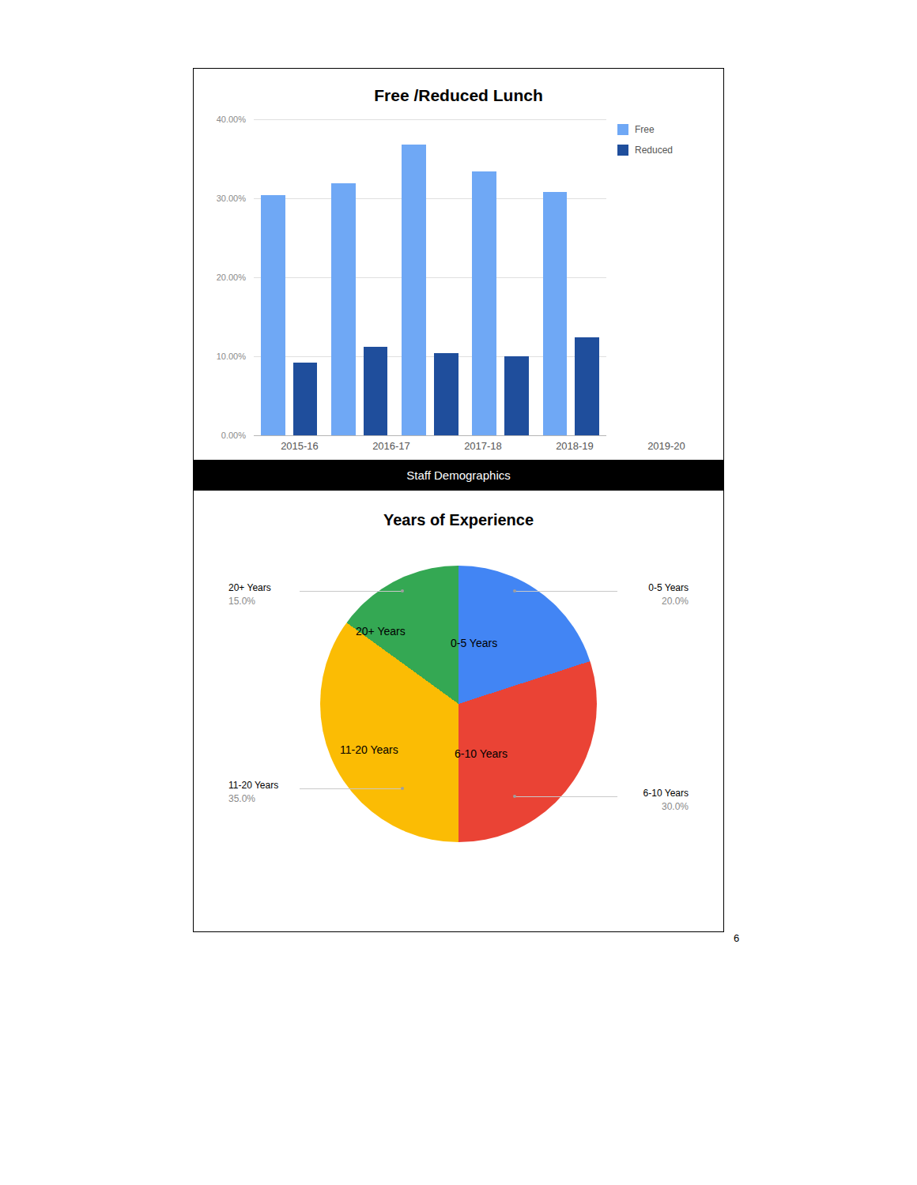Free /Reduced Lunch
40.00% 30.00% 20.00% 10.00% 0.00%
Free
Reduced
2015-16 2016-17 2017-18 2018-19 2019-20
Staff Demographics
Years of Experience
0-5 Years
6-10 Years
11-20 Years
20+ Years
20+ Years
15.0%
0-5 Years
20.0%
11-20 Years
35.0%
6-10 Years
30.0%
6